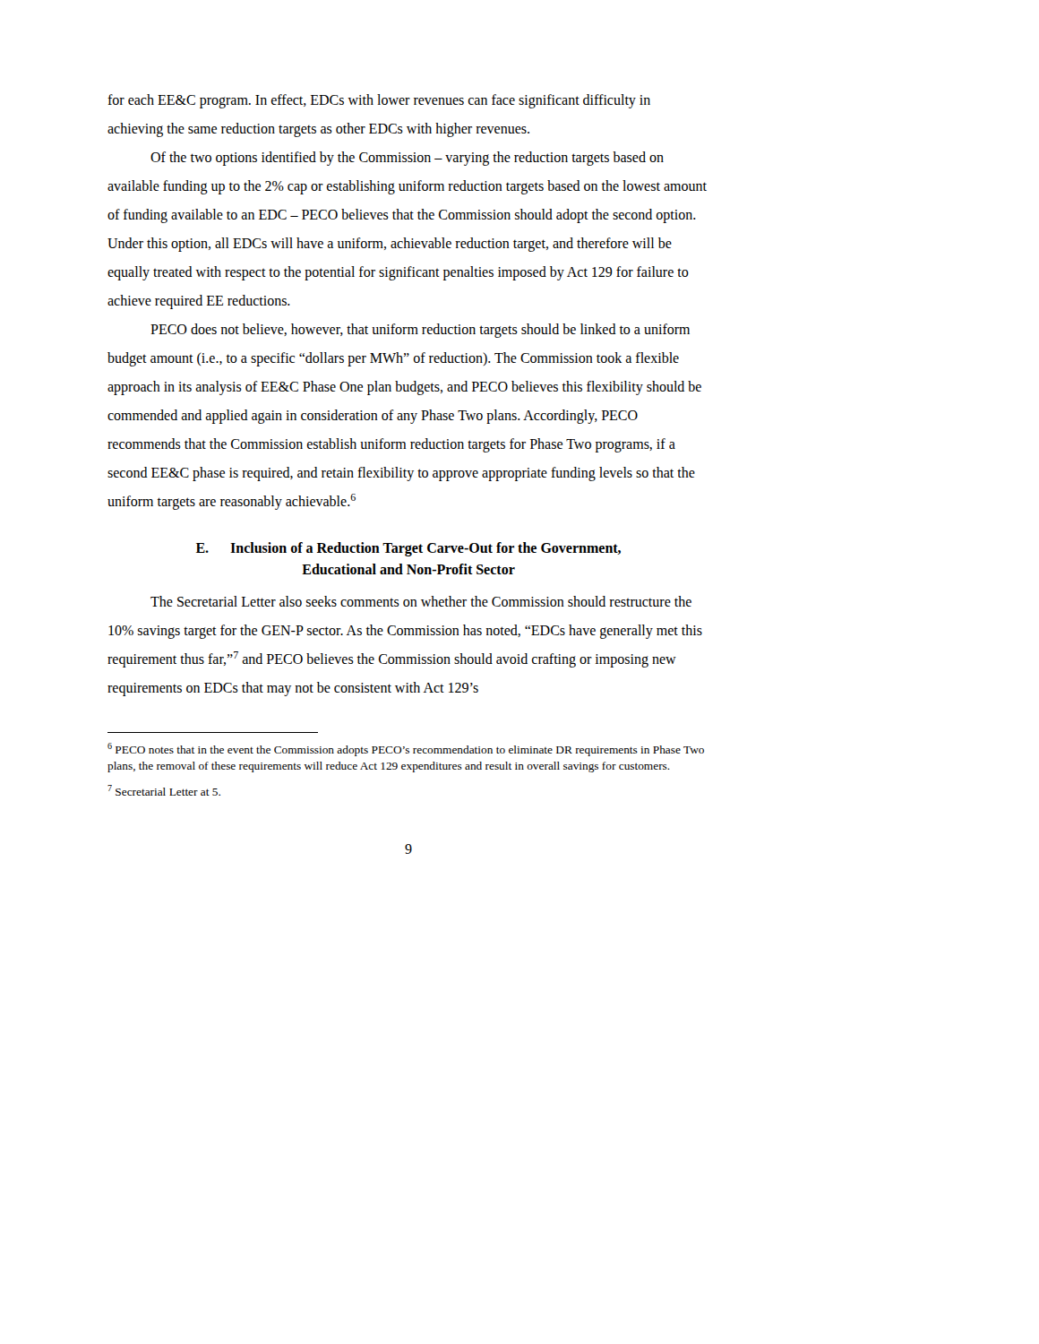for each EE&C program. In effect, EDCs with lower revenues can face significant difficulty in achieving the same reduction targets as other EDCs with higher revenues.
Of the two options identified by the Commission – varying the reduction targets based on available funding up to the 2% cap or establishing uniform reduction targets based on the lowest amount of funding available to an EDC – PECO believes that the Commission should adopt the second option. Under this option, all EDCs will have a uniform, achievable reduction target, and therefore will be equally treated with respect to the potential for significant penalties imposed by Act 129 for failure to achieve required EE reductions.
PECO does not believe, however, that uniform reduction targets should be linked to a uniform budget amount (i.e., to a specific “dollars per MWh” of reduction). The Commission took a flexible approach in its analysis of EE&C Phase One plan budgets, and PECO believes this flexibility should be commended and applied again in consideration of any Phase Two plans. Accordingly, PECO recommends that the Commission establish uniform reduction targets for Phase Two programs, if a second EE&C phase is required, and retain flexibility to approve appropriate funding levels so that the uniform targets are reasonably achievable.6
E. Inclusion of a Reduction Target Carve-Out for the Government, Educational and Non-Profit Sector
The Secretarial Letter also seeks comments on whether the Commission should restructure the 10% savings target for the GEN-P sector. As the Commission has noted, “EDCs have generally met this requirement thus far,”7 and PECO believes the Commission should avoid crafting or imposing new requirements on EDCs that may not be consistent with Act 129’s
6 PECO notes that in the event the Commission adopts PECO’s recommendation to eliminate DR requirements in Phase Two plans, the removal of these requirements will reduce Act 129 expenditures and result in overall savings for customers.
7 Secretarial Letter at 5.
9